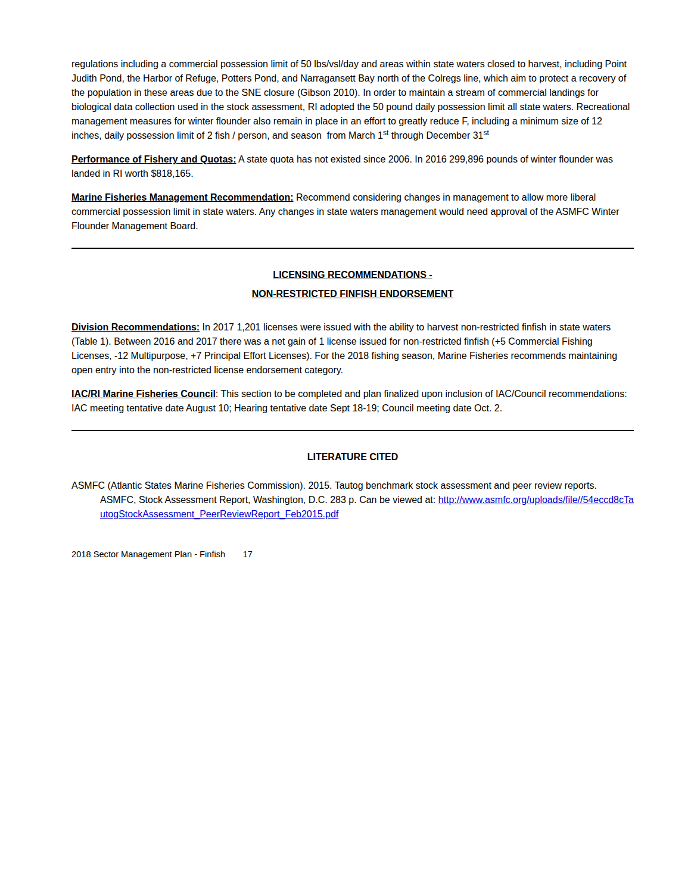regulations including a commercial possession limit of 50 lbs/vsl/day and areas within state waters closed to harvest, including Point Judith Pond, the Harbor of Refuge, Potters Pond, and Narragansett Bay north of the Colregs line, which aim to protect a recovery of the population in these areas due to the SNE closure (Gibson 2010). In order to maintain a stream of commercial landings for biological data collection used in the stock assessment, RI adopted the 50 pound daily possession limit all state waters. Recreational management measures for winter flounder also remain in place in an effort to greatly reduce F, including a minimum size of 12 inches, daily possession limit of 2 fish / person, and season from March 1st through December 31st
Performance of Fishery and Quotas: A state quota has not existed since 2006. In 2016 299,896 pounds of winter flounder was landed in RI worth $818,165.
Marine Fisheries Management Recommendation: Recommend considering changes in management to allow more liberal commercial possession limit in state waters. Any changes in state waters management would need approval of the ASMFC Winter Flounder Management Board.
LICENSING RECOMMENDATIONS -
NON-RESTRICTED FINFISH ENDORSEMENT
Division Recommendations: In 2017 1,201 licenses were issued with the ability to harvest non-restricted finfish in state waters (Table 1). Between 2016 and 2017 there was a net gain of 1 license issued for non-restricted finfish (+5 Commercial Fishing Licenses, -12 Multipurpose, +7 Principal Effort Licenses). For the 2018 fishing season, Marine Fisheries recommends maintaining open entry into the non-restricted license endorsement category.
IAC/RI Marine Fisheries Council: This section to be completed and plan finalized upon inclusion of IAC/Council recommendations: IAC meeting tentative date August 10; Hearing tentative date Sept 18-19; Council meeting date Oct. 2.
LITERATURE CITED
ASMFC (Atlantic States Marine Fisheries Commission). 2015. Tautog benchmark stock assessment and peer review reports. ASMFC, Stock Assessment Report, Washington, D.C. 283 p. Can be viewed at: http://www.asmfc.org/uploads/file//54eccd8cTautogStockAssessment_PeerReviewReport_Feb2015.pdf
2018 Sector Management Plan - Finfish17